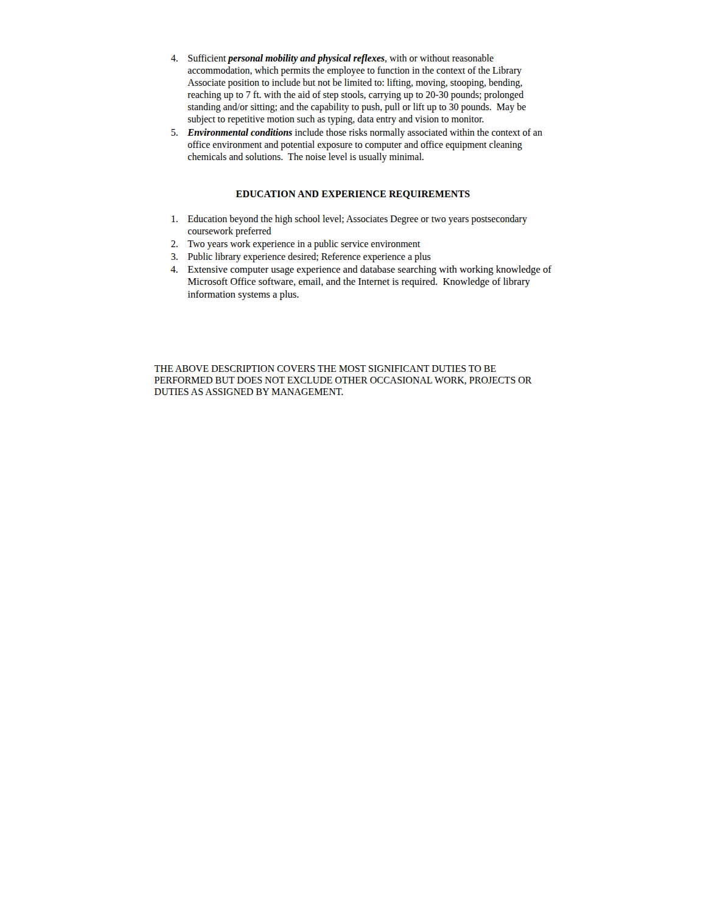Sufficient personal mobility and physical reflexes, with or without reasonable accommodation, which permits the employee to function in the context of the Library Associate position to include but not be limited to: lifting, moving, stooping, bending, reaching up to 7 ft. with the aid of step stools, carrying up to 20-30 pounds; prolonged standing and/or sitting; and the capability to push, pull or lift up to 30 pounds. May be subject to repetitive motion such as typing, data entry and vision to monitor.
Environmental conditions include those risks normally associated within the context of an office environment and potential exposure to computer and office equipment cleaning chemicals and solutions. The noise level is usually minimal.
Education and Experience Requirements
Education beyond the high school level; Associates Degree or two years postsecondary coursework preferred
Two years work experience in a public service environment
Public library experience desired; Reference experience a plus
Extensive computer usage experience and database searching with working knowledge of Microsoft Office software, email, and the Internet is required. Knowledge of library information systems a plus.
THE ABOVE DESCRIPTION COVERS THE MOST SIGNIFICANT DUTIES TO BE PERFORMED BUT DOES NOT EXCLUDE OTHER OCCASIONAL WORK, PROJECTS OR DUTIES AS ASSIGNED BY MANAGEMENT.